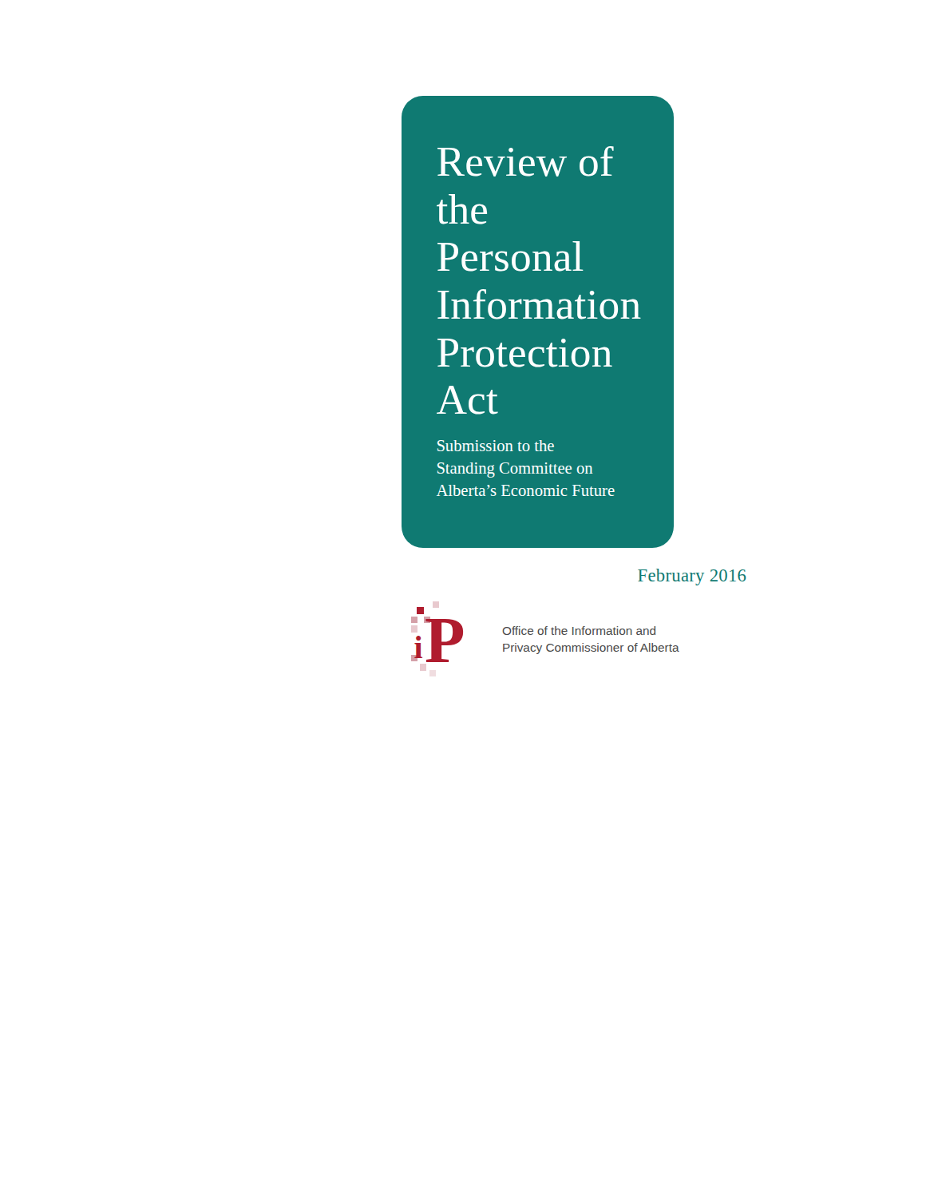Review of the Personal Information Protection Act
Submission to the
Standing Committee on
Alberta’s Economic Future
February 2016
i P
Office of the Information and
Privacy Commissioner of Alberta